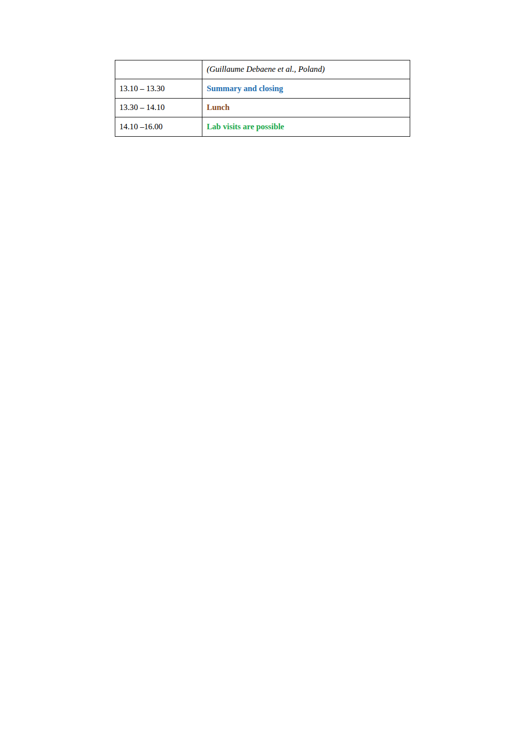| | (Guillaume Debaene et al., Poland) |
| 13.10 – 13.30 | Summary and closing |
| 13.30 – 14.10 | Lunch |
| 14.10 –16.00 | Lab visits are possible |